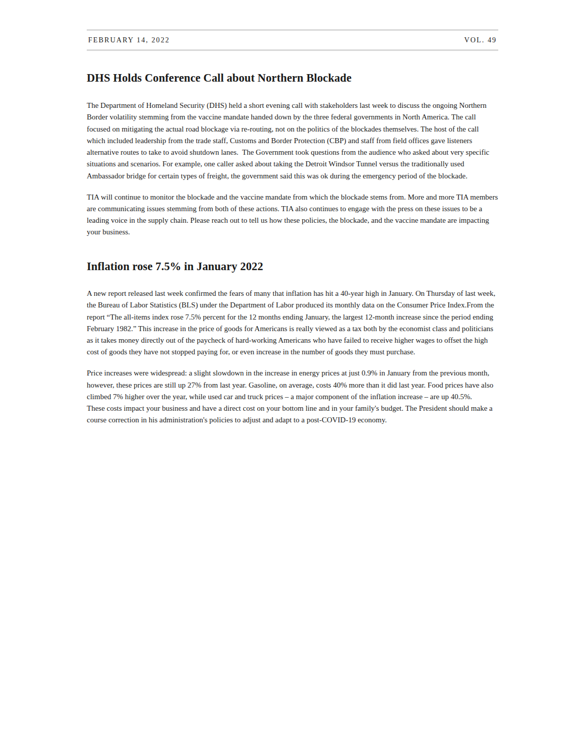February 14, 2022 Vol. 49
DHS Holds Conference Call about Northern Blockade
The Department of Homeland Security (DHS) held a short evening call with stakeholders last week to discuss the ongoing Northern Border volatility stemming from the vaccine mandate handed down by the three federal governments in North America. The call focused on mitigating the actual road blockage via re-routing, not on the politics of the blockades themselves. The host of the call which included leadership from the trade staff, Customs and Border Protection (CBP) and staff from field offices gave listeners alternative routes to take to avoid shutdown lanes. The Government took questions from the audience who asked about very specific situations and scenarios. For example, one caller asked about taking the Detroit Windsor Tunnel versus the traditionally used Ambassador bridge for certain types of freight, the government said this was ok during the emergency period of the blockade.
TIA will continue to monitor the blockade and the vaccine mandate from which the blockade stems from. More and more TIA members are communicating issues stemming from both of these actions. TIA also continues to engage with the press on these issues to be a leading voice in the supply chain. Please reach out to tell us how these policies, the blockade, and the vaccine mandate are impacting your business.
Inflation rose 7.5% in January 2022
A new report released last week confirmed the fears of many that inflation has hit a 40-year high in January. On Thursday of last week, the Bureau of Labor Statistics (BLS) under the Department of Labor produced its monthly data on the Consumer Price Index.From the report “The all-items index rose 7.5% percent for the 12 months ending January, the largest 12-month increase since the period ending February 1982.” This increase in the price of goods for Americans is really viewed as a tax both by the economist class and politicians as it takes money directly out of the paycheck of hard-working Americans who have failed to receive higher wages to offset the high cost of goods they have not stopped paying for, or even increase in the number of goods they must purchase.
Price increases were widespread: a slight slowdown in the increase in energy prices at just 0.9% in January from the previous month, however, these prices are still up 27% from last year. Gasoline, on average, costs 40% more than it did last year. Food prices have also climbed 7% higher over the year, while used car and truck prices – a major component of the inflation increase – are up 40.5%.
These costs impact your business and have a direct cost on your bottom line and in your family's budget. The President should make a course correction in his administration's policies to adjust and adapt to a post-COVID-19 economy.